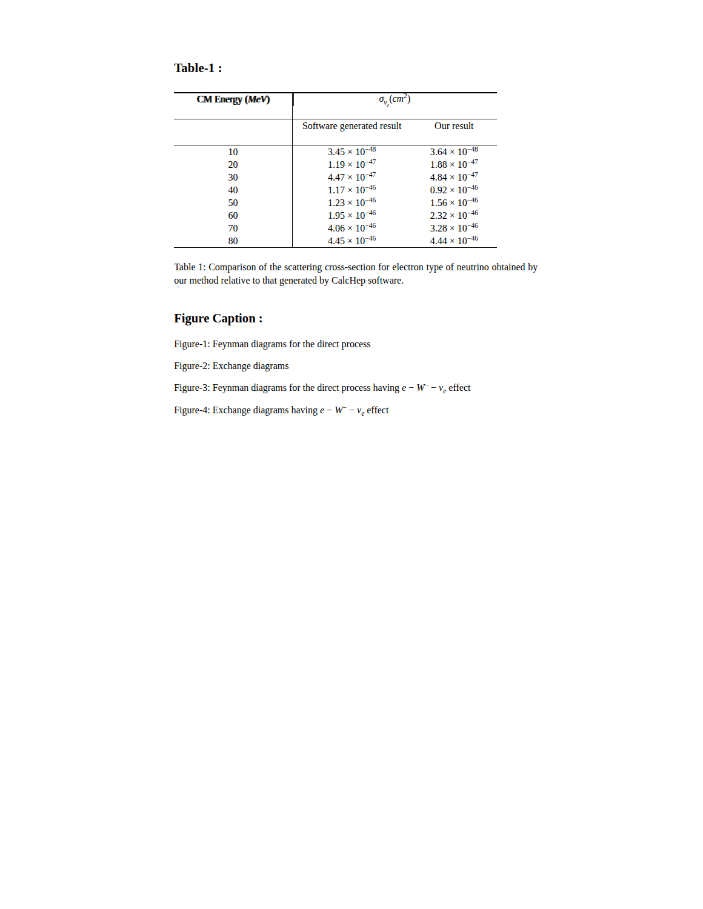Table-1 :
| CM Energy ( MeV ) | | |
| CM Energy ( MeV ) | σ ν e ( cm 2 ) |
| | Software generated result | Our result |
| 10 | 3.45 × 10 −48 | 3.64 × 10 −48 |
| 20 | 1.19 × 10 −47 | 1.88 × 10 −47 |
| 30 | 4.47 × 10 −47 | 4.84 × 10 −47 |
| 40 | 1.17 × 10 −46 | 0.92 × 10 −46 |
| 50 | 1.23 × 10 −46 | 1.56 × 10 −46 |
| 60 | 1.95 × 10 −46 | 2.32 × 10 −46 |
| 70 | 4.06 × 10 −46 | 3.28 × 10 −46 |
| 80 | 4.45 × 10 −46 | 4.44 × 10 −46 |
Table 1: Comparison of the scattering cross-section for electron type of neutrino obtained by our method relative to that generated by CalcHep software.
Figure Caption :
Figure-1: Feynman diagrams for the direct process
Figure-2: Exchange diagrams
Figure-3: Feynman diagrams for the direct process having e − W− − νe effect
Figure-4: Exchange diagrams having e − W− − νe effect